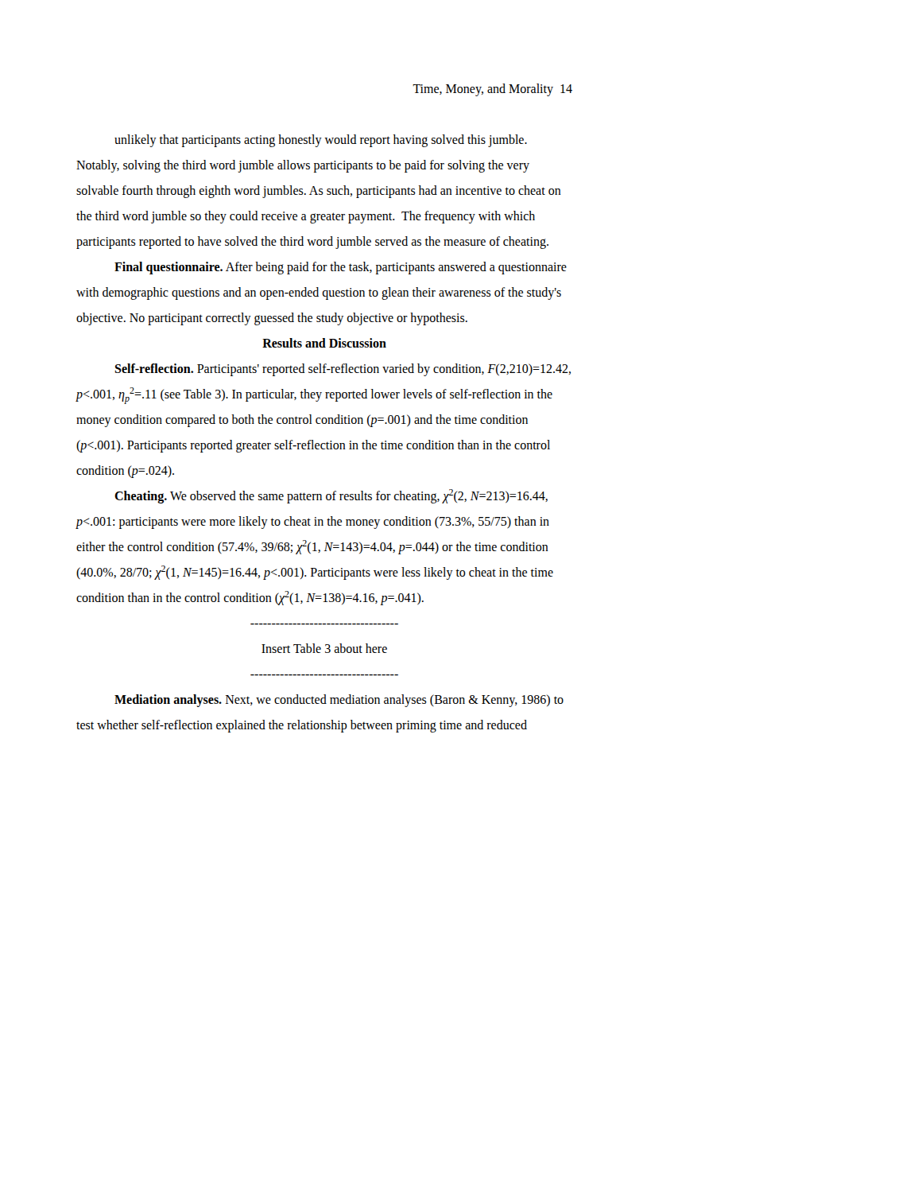Time, Money, and Morality 14
unlikely that participants acting honestly would report having solved this jumble. Notably, solving the third word jumble allows participants to be paid for solving the very solvable fourth through eighth word jumbles. As such, participants had an incentive to cheat on the third word jumble so they could receive a greater payment. The frequency with which participants reported to have solved the third word jumble served as the measure of cheating.
Final questionnaire. After being paid for the task, participants answered a questionnaire with demographic questions and an open-ended question to glean their awareness of the study's objective. No participant correctly guessed the study objective or hypothesis.
Results and Discussion
Self-reflection. Participants' reported self-reflection varied by condition, F(2,210)=12.42, p<.001, ηp2=.11 (see Table 3). In particular, they reported lower levels of self-reflection in the money condition compared to both the control condition (p=.001) and the time condition (p<.001). Participants reported greater self-reflection in the time condition than in the control condition (p=.024).
Cheating. We observed the same pattern of results for cheating, χ2(2, N=213)=16.44, p<.001: participants were more likely to cheat in the money condition (73.3%, 55/75) than in either the control condition (57.4%, 39/68; χ2(1, N=143)=4.04, p=.044) or the time condition (40.0%, 28/70; χ2(1, N=145)=16.44, p<.001). Participants were less likely to cheat in the time condition than in the control condition (χ2(1, N=138)=4.16, p=.041).
-----------------------------------
Insert Table 3 about here
-----------------------------------
Mediation analyses. Next, we conducted mediation analyses (Baron & Kenny, 1986) to test whether self-reflection explained the relationship between priming time and reduced